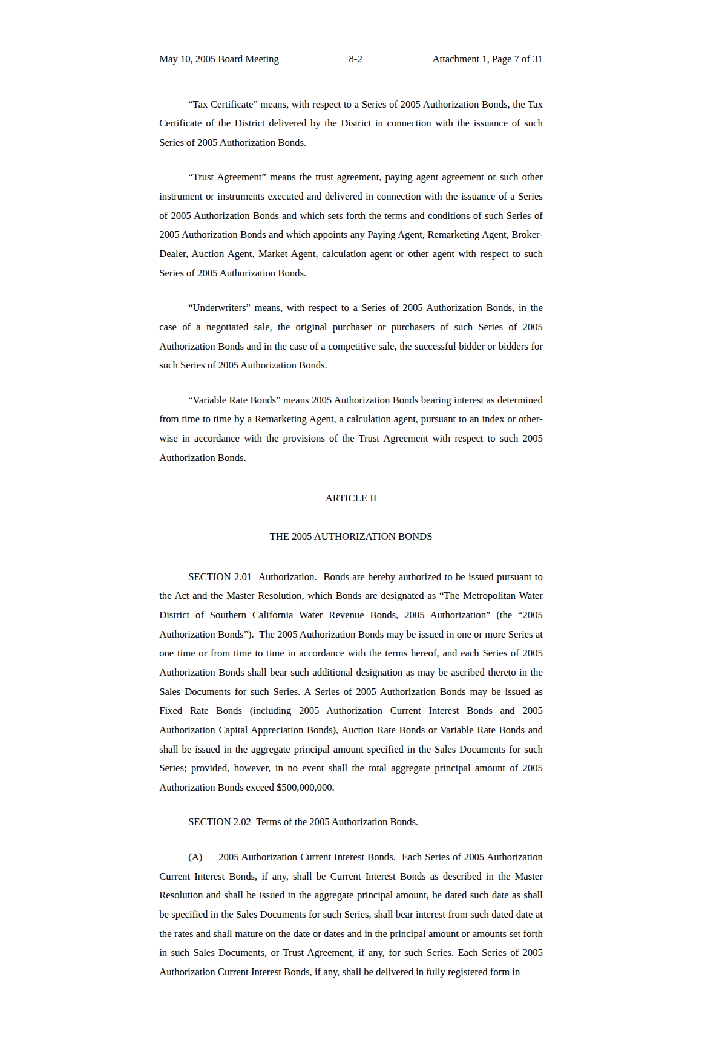May 10, 2005 Board Meeting 8-2 Attachment 1, Page 7 of 31
“Tax Certificate” means, with respect to a Series of 2005 Authorization Bonds, the Tax Certificate of the District delivered by the District in connection with the issuance of such Series of 2005 Authorization Bonds.
“Trust Agreement” means the trust agreement, paying agent agreement or such other instrument or instruments executed and delivered in connection with the issuance of a Series of 2005 Authorization Bonds and which sets forth the terms and conditions of such Series of 2005 Authorization Bonds and which appoints any Paying Agent, Remarketing Agent, Broker-Dealer, Auction Agent, Market Agent, calculation agent or other agent with respect to such Series of 2005 Authorization Bonds.
“Underwriters” means, with respect to a Series of 2005 Authorization Bonds, in the case of a negotiated sale, the original purchaser or purchasers of such Series of 2005 Authorization Bonds and in the case of a competitive sale, the successful bidder or bidders for such Series of 2005 Authorization Bonds.
“Variable Rate Bonds” means 2005 Authorization Bonds bearing interest as determined from time to time by a Remarketing Agent, a calculation agent, pursuant to an index or otherwise in accordance with the provisions of the Trust Agreement with respect to such 2005 Authorization Bonds.
ARTICLE II
THE 2005 AUTHORIZATION BONDS
SECTION 2.01 Authorization. Bonds are hereby authorized to be issued pursuant to the Act and the Master Resolution, which Bonds are designated as “The Metropolitan Water District of Southern California Water Revenue Bonds, 2005 Authorization” (the “2005 Authorization Bonds”). The 2005 Authorization Bonds may be issued in one or more Series at one time or from time to time in accordance with the terms hereof, and each Series of 2005 Authorization Bonds shall bear such additional designation as may be ascribed thereto in the Sales Documents for such Series. A Series of 2005 Authorization Bonds may be issued as Fixed Rate Bonds (including 2005 Authorization Current Interest Bonds and 2005 Authorization Capital Appreciation Bonds), Auction Rate Bonds or Variable Rate Bonds and shall be issued in the aggregate principal amount specified in the Sales Documents for such Series; provided, however, in no event shall the total aggregate principal amount of 2005 Authorization Bonds exceed $500,000,000.
SECTION 2.02 Terms of the 2005 Authorization Bonds.
(A) 2005 Authorization Current Interest Bonds. Each Series of 2005 Authorization Current Interest Bonds, if any, shall be Current Interest Bonds as described in the Master Resolution and shall be issued in the aggregate principal amount, be dated such date as shall be specified in the Sales Documents for such Series, shall bear interest from such dated date at the rates and shall mature on the date or dates and in the principal amount or amounts set forth in such Sales Documents, or Trust Agreement, if any, for such Series. Each Series of 2005 Authorization Current Interest Bonds, if any, shall be delivered in fully registered form in